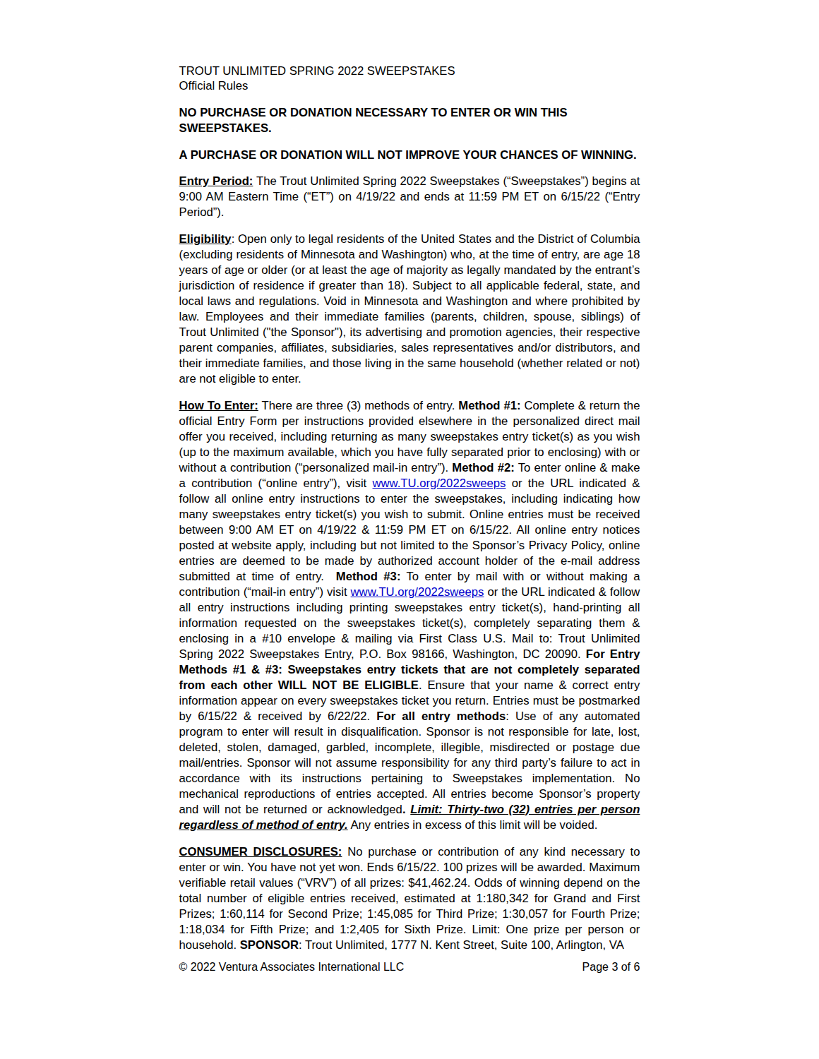TROUT UNLIMITED SPRING 2022 SWEEPSTAKES
Official Rules
NO PURCHASE OR DONATION NECESSARY TO ENTER OR WIN THIS SWEEPSTAKES.
A PURCHASE OR DONATION WILL NOT IMPROVE YOUR CHANCES OF WINNING.
Entry Period: The Trout Unlimited Spring 2022 Sweepstakes (“Sweepstakes”) begins at 9:00 AM Eastern Time (“ET”) on 4/19/22 and ends at 11:59 PM ET on 6/15/22 (“Entry Period”).
Eligibility: Open only to legal residents of the United States and the District of Columbia (excluding residents of Minnesota and Washington) who, at the time of entry, are age 18 years of age or older (or at least the age of majority as legally mandated by the entrant’s jurisdiction of residence if greater than 18). Subject to all applicable federal, state, and local laws and regulations. Void in Minnesota and Washington and where prohibited by law. Employees and their immediate families (parents, children, spouse, siblings) of Trout Unlimited ("the Sponsor"), its advertising and promotion agencies, their respective parent companies, affiliates, subsidiaries, sales representatives and/or distributors, and their immediate families, and those living in the same household (whether related or not) are not eligible to enter.
How To Enter: There are three (3) methods of entry. Method #1: Complete & return the official Entry Form per instructions provided elsewhere in the personalized direct mail offer you received, including returning as many sweepstakes entry ticket(s) as you wish (up to the maximum available, which you have fully separated prior to enclosing) with or without a contribution (“personalized mail-in entry”). Method #2: To enter online & make a contribution (“online entry”), visit www.TU.org/2022sweeps or the URL indicated & follow all online entry instructions to enter the sweepstakes, including indicating how many sweepstakes entry ticket(s) you wish to submit. Online entries must be received between 9:00 AM ET on 4/19/22 & 11:59 PM ET on 6/15/22. All online entry notices posted at website apply, including but not limited to the Sponsor’s Privacy Policy, online entries are deemed to be made by authorized account holder of the e-mail address submitted at time of entry. Method #3: To enter by mail with or without making a contribution (“mail-in entry”) visit www.TU.org/2022sweeps or the URL indicated & follow all entry instructions including printing sweepstakes entry ticket(s), hand-printing all information requested on the sweepstakes ticket(s), completely separating them & enclosing in a #10 envelope & mailing via First Class U.S. Mail to: Trout Unlimited Spring 2022 Sweepstakes Entry, P.O. Box 98166, Washington, DC 20090. For Entry Methods #1 & #3: Sweepstakes entry tickets that are not completely separated from each other WILL NOT BE ELIGIBLE. Ensure that your name & correct entry information appear on every sweepstakes ticket you return. Entries must be postmarked by 6/15/22 & received by 6/22/22. For all entry methods: Use of any automated program to enter will result in disqualification. Sponsor is not responsible for late, lost, deleted, stolen, damaged, garbled, incomplete, illegible, misdirected or postage due mail/entries. Sponsor will not assume responsibility for any third party’s failure to act in accordance with its instructions pertaining to Sweepstakes implementation. No mechanical reproductions of entries accepted. All entries become Sponsor’s property and will not be returned or acknowledged. Limit: Thirty-two (32) entries per person regardless of method of entry. Any entries in excess of this limit will be voided.
CONSUMER DISCLOSURES: No purchase or contribution of any kind necessary to enter or win. You have not yet won. Ends 6/15/22. 100 prizes will be awarded. Maximum verifiable retail values (“VRV”) of all prizes: $41,462.24. Odds of winning depend on the total number of eligible entries received, estimated at 1:180,342 for Grand and First Prizes; 1:60,114 for Second Prize; 1:45,085 for Third Prize; 1:30,057 for Fourth Prize; 1:18,034 for Fifth Prize; and 1:2,405 for Sixth Prize. Limit: One prize per person or household. SPONSOR: Trout Unlimited, 1777 N. Kent Street, Suite 100, Arlington, VA
© 2022 Ventura Associates International LLC
Page 3 of 6